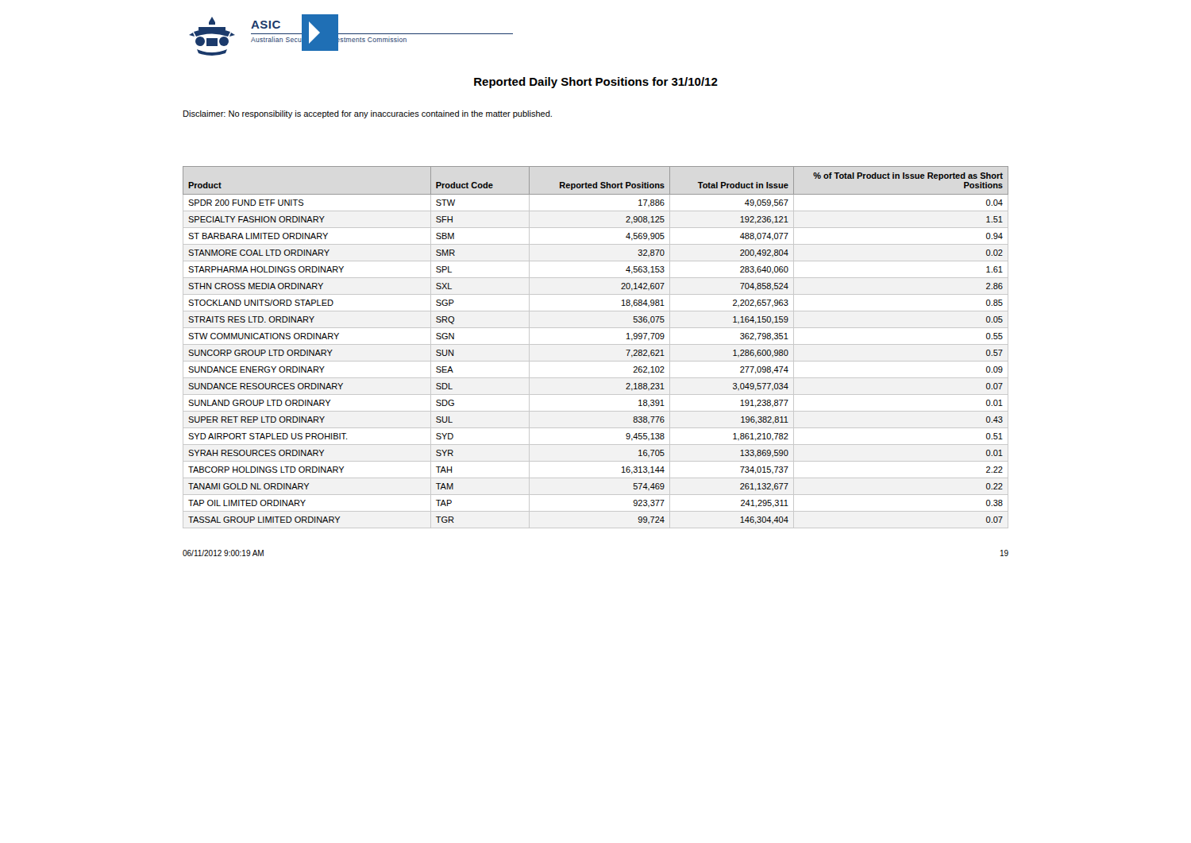ASIC
Australian Securities & Investments Commission
Reported Daily Short Positions for 31/10/12
Disclaimer: No responsibility is accepted for any inaccuracies contained in the matter published.
| Product | Product Code | Reported Short Positions | Total Product in Issue | % of Total Product in Issue Reported as Short Positions |
| --- | --- | --- | --- | --- |
| SPDR 200 FUND ETF UNITS | STW | 17,886 | 49,059,567 | 0.04 |
| SPECIALTY FASHION ORDINARY | SFH | 2,908,125 | 192,236,121 | 1.51 |
| ST BARBARA LIMITED ORDINARY | SBM | 4,569,905 | 488,074,077 | 0.94 |
| STANMORE COAL LTD ORDINARY | SMR | 32,870 | 200,492,804 | 0.02 |
| STARPHARMA HOLDINGS ORDINARY | SPL | 4,563,153 | 283,640,060 | 1.61 |
| STHN CROSS MEDIA ORDINARY | SXL | 20,142,607 | 704,858,524 | 2.86 |
| STOCKLAND UNITS/ORD STAPLED | SGP | 18,684,981 | 2,202,657,963 | 0.85 |
| STRAITS RES LTD. ORDINARY | SRQ | 536,075 | 1,164,150,159 | 0.05 |
| STW COMMUNICATIONS ORDINARY | SGN | 1,997,709 | 362,798,351 | 0.55 |
| SUNCORP GROUP LTD ORDINARY | SUN | 7,282,621 | 1,286,600,980 | 0.57 |
| SUNDANCE ENERGY ORDINARY | SEA | 262,102 | 277,098,474 | 0.09 |
| SUNDANCE RESOURCES ORDINARY | SDL | 2,188,231 | 3,049,577,034 | 0.07 |
| SUNLAND GROUP LTD ORDINARY | SDG | 18,391 | 191,238,877 | 0.01 |
| SUPER RET REP LTD ORDINARY | SUL | 838,776 | 196,382,811 | 0.43 |
| SYD AIRPORT STAPLED US PROHIBIT. | SYD | 9,455,138 | 1,861,210,782 | 0.51 |
| SYRAH RESOURCES ORDINARY | SYR | 16,705 | 133,869,590 | 0.01 |
| TABCORP HOLDINGS LTD ORDINARY | TAH | 16,313,144 | 734,015,737 | 2.22 |
| TANAMI GOLD NL ORDINARY | TAM | 574,469 | 261,132,677 | 0.22 |
| TAP OIL LIMITED ORDINARY | TAP | 923,377 | 241,295,311 | 0.38 |
| TASSAL GROUP LIMITED ORDINARY | TGR | 99,724 | 146,304,404 | 0.07 |
06/11/2012 9:00:19 AM 19